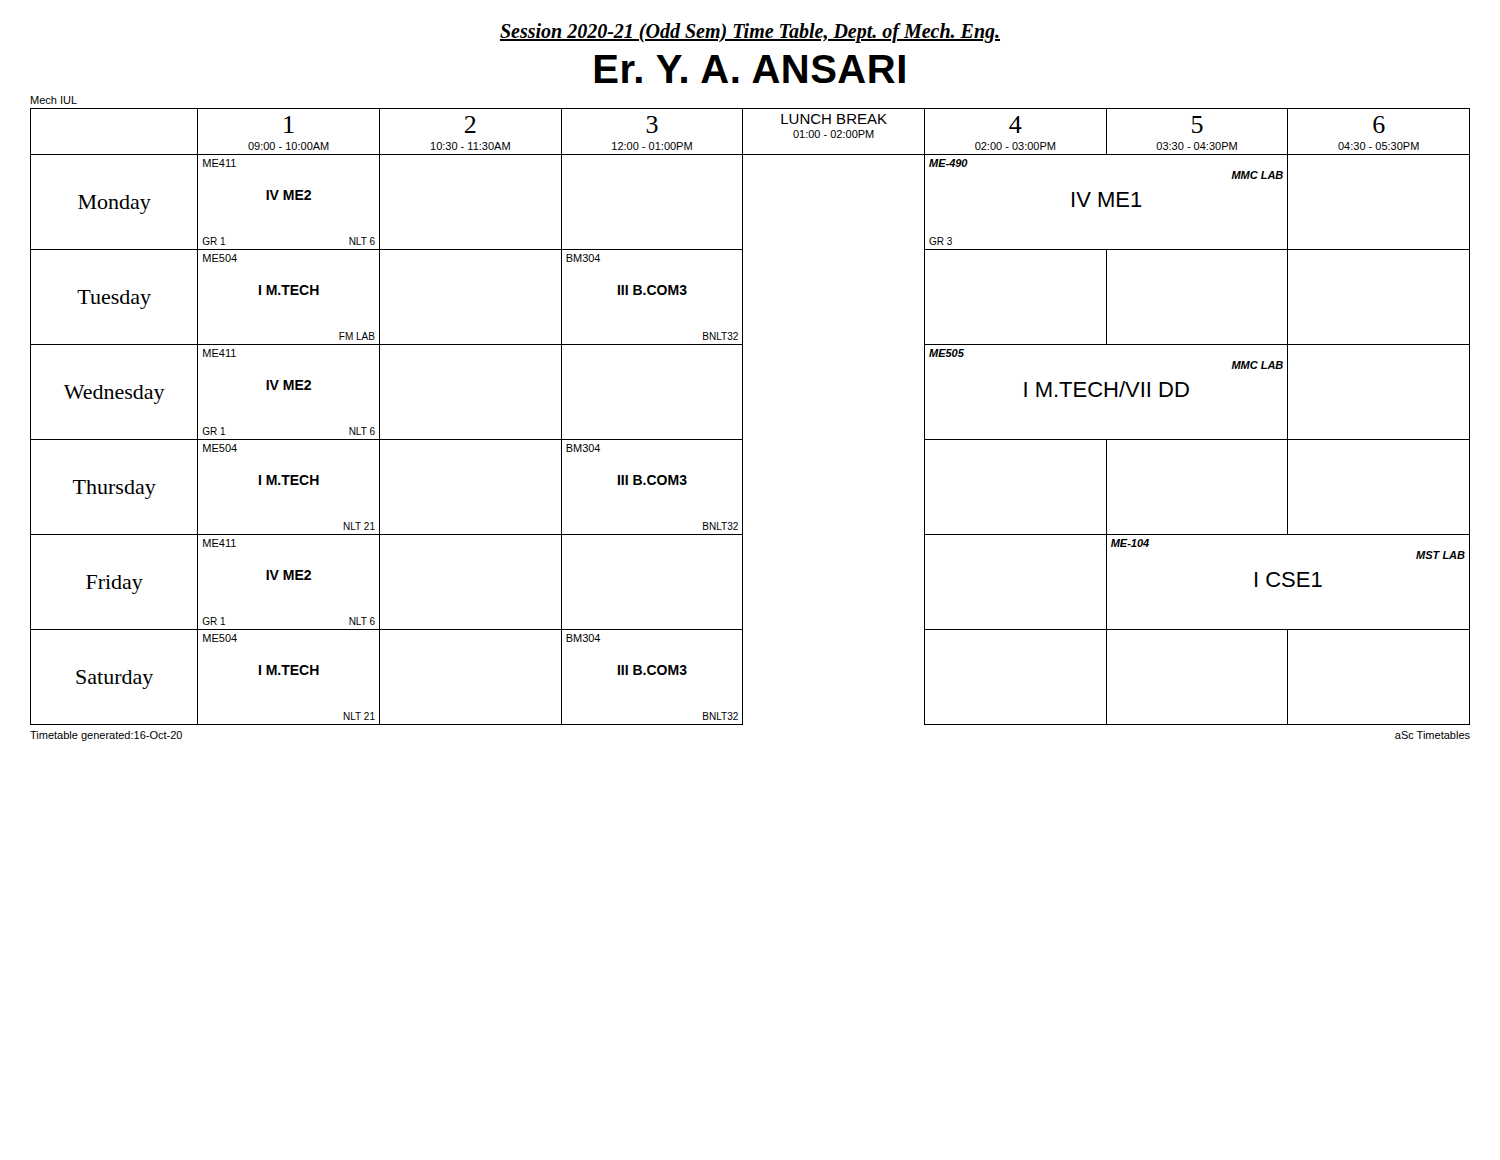Session 2020-21 (Odd Sem) Time Table, Dept. of Mech. Eng.
Er. Y. A. ANSARI
Mech IUL
| | 1 09:00 - 10:00AM | 2 10:30 - 11:30AM | 3 12:00 - 01:00PM | LUNCH BREAK 01:00 - 02:00PM | 4 02:00 - 03:00PM | 5 03:30 - 04:30PM | 6 04:30 - 05:30PM |
| --- | --- | --- | --- | --- | --- | --- | --- |
| Monday | ME411 IV ME2 GR 1 NLT 6 | | | | ME-490 MMC LAB IV ME1 GR 3 | |
| Tuesday | ME504 I M.TECH FM LAB | | BM304 III B.COM3 BNLT32 | | | |
| Wednesday | ME411 IV ME2 GR 1 NLT 6 | | | ME505 MMC LAB I M.TECH/VII DD | |
| Thursday | ME504 I M.TECH NLT 21 | | BM304 III B.COM3 BNLT32 | | | |
| Friday | ME411 IV ME2 GR 1 NLT 6 | | | | ME-104 MST LAB I CSE1 |
| Saturday | ME504 I M.TECH NLT 21 | | BM304 III B.COM3 BNLT32 | | | |
Timetable generated:16-Oct-20 aSc Timetables